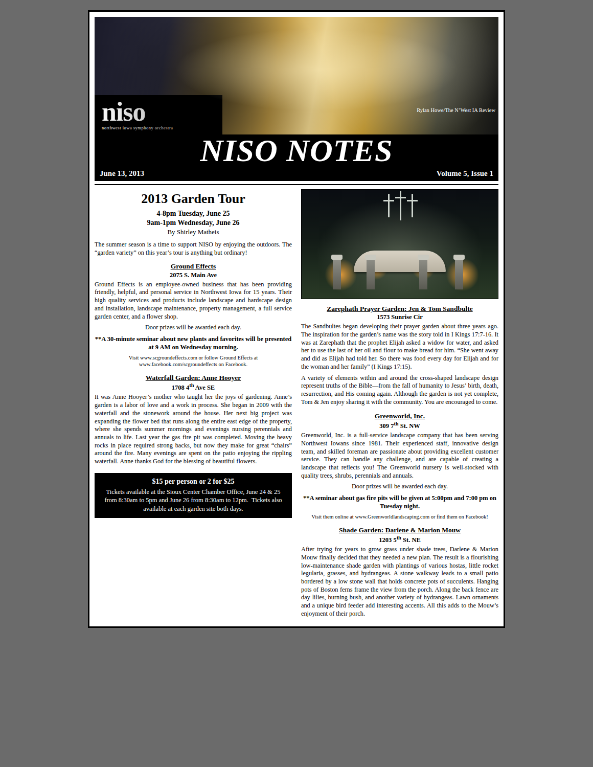niso
northwest iowa symphony orchestra
Rylan Howe/The N’West IA Review
NISO NOTES
June 13, 2013 Volume 5, Issue 1
2013 Garden Tour
4-8pm Tuesday, June 25
9am-1pm Wednesday, June 26
By Shirley Matheis
The summer season is a time to support NISO by enjoying the outdoors. The “garden variety” on this year’s tour is anything but ordinary!
Ground Effects
2075 S. Main Ave
Ground Effects is an employee-owned business that has been providing friendly, helpful, and personal service in Northwest Iowa for 15 years. Their high quality services and products include landscape and hardscape design and installation, landscape maintenance, property management, a full service garden center, and a flower shop.
Door prizes will be awarded each day.
**A 30-minute seminar about new plants and favorites will be presented at 9 AM on Wednesday morning.
Visit www.scgroundeffects.com or follow Ground Effects at www.facebook.com/scgroundeffects on Facebook.
Waterfall Garden: Anne Hooyer
1708 4th Ave SE
It was Anne Hooyer’s mother who taught her the joys of gardening. Anne’s garden is a labor of love and a work in process. She began in 2009 with the waterfall and the stonework around the house. Her next big project was expanding the flower bed that runs along the entire east edge of the property, where she spends summer mornings and evenings nursing perennials and annuals to life. Last year the gas fire pit was completed. Moving the heavy rocks in place required strong backs, but now they make for great “chairs” around the fire. Many evenings are spent on the patio enjoying the rippling waterfall. Anne thanks God for the blessing of beautiful flowers.
$15 per person or 2 for $25
Tickets available at the Sioux Center Chamber Office, June 24 & 25 from 8:30am to 5pm and June 26 from 8:30am to 12pm. Tickets also available at each garden site both days.
Zarephath Prayer Garden: Jen & Tom Sandbulte
1573 Sunrise Cir
The Sandbultes began developing their prayer garden about three years ago. The inspiration for the garden’s name was the story told in I Kings 17:7-16. It was at Zarephath that the prophet Elijah asked a widow for water, and asked her to use the last of her oil and flour to make bread for him. “She went away and did as Elijah had told her. So there was food every day for Elijah and for the woman and her family” (I Kings 17:15).
A variety of elements within and around the cross-shaped landscape design represent truths of the Bible—from the fall of humanity to Jesus’ birth, death, resurrection, and His coming again. Although the garden is not yet complete, Tom & Jen enjoy sharing it with the community. You are encouraged to come.
Greenworld, Inc.
309 7th St. NW
Greenworld, Inc. is a full-service landscape company that has been serving Northwest Iowans since 1981. Their experienced staff, innovative design team, and skilled foreman are passionate about providing excellent customer service. They can handle any challenge, and are capable of creating a landscape that reflects you! The Greenworld nursery is well-stocked with quality trees, shrubs, perennials and annuals.
Door prizes will be awarded each day.
**A seminar about gas fire pits will be given at 5:00pm and 7:00 pm on Tuesday night.
Visit them online at www.Greenworldlandscaping.com or find them on Facebook!
Shade Garden: Darlene & Marion Mouw
1203 5th St. NE
After trying for years to grow grass under shade trees, Darlene & Marion Mouw finally decided that they needed a new plan. The result is a flourishing low-maintenance shade garden with plantings of various hostas, little rocket legularia, grasses, and hydrangeas. A stone walkway leads to a small patio bordered by a low stone wall that holds concrete pots of succulents. Hanging pots of Boston ferns frame the view from the porch. Along the back fence are day lilies, burning bush, and another variety of hydrangeas. Lawn ornaments and a unique bird feeder add interesting accents. All this adds to the Mouw’s enjoyment of their porch.